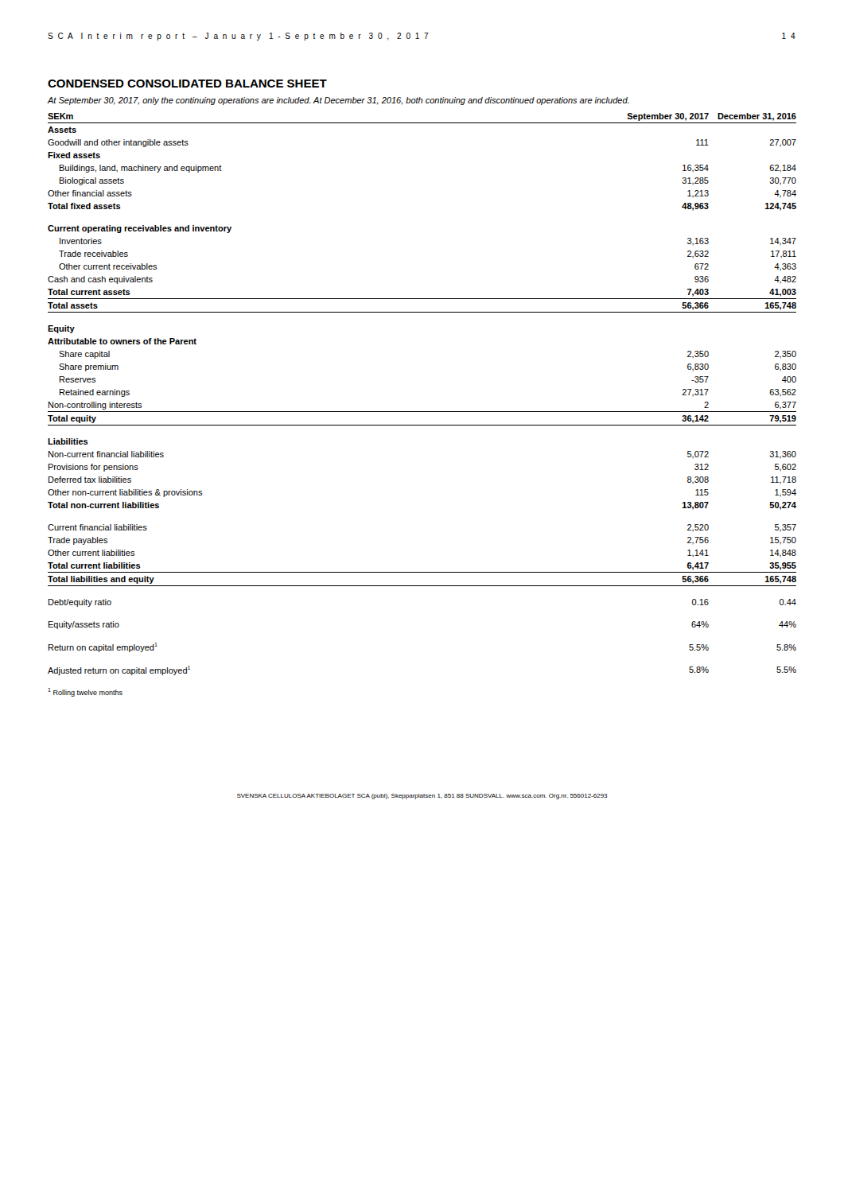S C A I n t e r i m r e p o r t – J a n u a r y 1 - S e p t e m b e r 3 0 , 2 0 1 7 1 4
CONDENSED CONSOLIDATED BALANCE SHEET
At September 30, 2017, only the continuing operations are included. At December 31, 2016, both continuing and discontinued operations are included.
| SEKm | September 30, 2017 | December 31, 2016 |
| --- | --- | --- |
| Assets | | |
| Goodwill and other intangible assets | 111 | 27,007 |
| Fixed assets | | |
| Buildings, land, machinery and equipment | 16,354 | 62,184 |
| Biological assets | 31,285 | 30,770 |
| Other financial assets | 1,213 | 4,784 |
| Total fixed assets | 48,963 | 124,745 |
| Current operating receivables and inventory | | |
| Inventories | 3,163 | 14,347 |
| Trade receivables | 2,632 | 17,811 |
| Other current receivables | 672 | 4,363 |
| Cash and cash equivalents | 936 | 4,482 |
| Total current assets | 7,403 | 41,003 |
| Total assets | 56,366 | 165,748 |
| Equity | | |
| Attributable to owners of the Parent | | |
| Share capital | 2,350 | 2,350 |
| Share premium | 6,830 | 6,830 |
| Reserves | -357 | 400 |
| Retained earnings | 27,317 | 63,562 |
| Non-controlling interests | 2 | 6,377 |
| Total equity | 36,142 | 79,519 |
| Liabilities | | |
| Non-current financial liabilities | 5,072 | 31,360 |
| Provisions for pensions | 312 | 5,602 |
| Deferred tax liabilities | 8,308 | 11,718 |
| Other non-current liabilities & provisions | 115 | 1,594 |
| Total non-current liabilities | 13,807 | 50,274 |
| Current financial liabilities | 2,520 | 5,357 |
| Trade payables | 2,756 | 15,750 |
| Other current liabilities | 1,141 | 14,848 |
| Total current liabilities | 6,417 | 35,955 |
| Total liabilities and equity | 56,366 | 165,748 |
| Debt/equity ratio | 0.16 | 0.44 |
| Equity/assets ratio | 64% | 44% |
| Return on capital employed 1 | 5.5% | 5.8% |
| Adjusted return on capital employed 1 | 5.8% | 5.5% |
1 Rolling twelve months
SVENSKA CELLULOSA AKTIEBOLAGET SCA (publ), Skepparplatsen 1, 851 88 SUNDSVALL. www.sca.com. Org.nr. 556012-6293